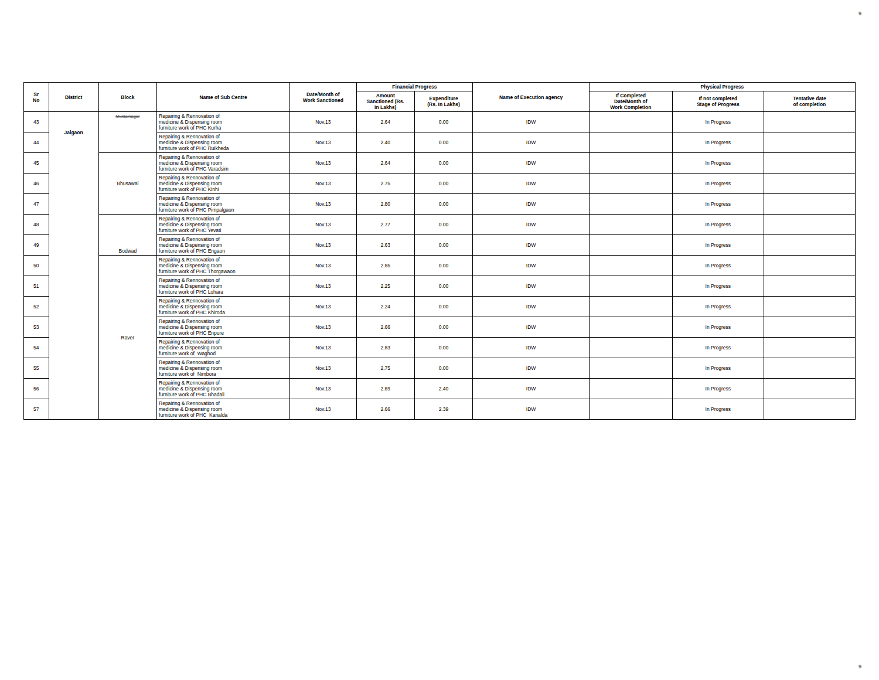9
9
| Sr No | District | Block | Name of Sub Centre | Date/Month of Work Sanctioned | Financial Progress | Name of Execution agency | Physical Progress |
| --- | --- | --- | --- | --- | --- | --- | --- |
| Amount Sanctioned (Rs. In Lakhs) | Expenditure (Rs. In Lakhs) | If Completed Date/Month of Work Completion | If not completed Stage of Progress | Tentative date of completion |
| 43 | Jalgaon | Muktainagar | Repairing & Rennovation of medicine & Dispensing room furniture work of PHC Kurha | Nov.13 | 2.64 | 0.00 | IDW | | In Progress | |
| 44 | Repairing & Rennovation of medicine & Dispensing room furniture work of PHC Ruikheda | Nov.13 | 2.40 | 0.00 | IDW | | In Progress | |
| 45 | Bhusawal | Repairing & Rennovation of medicine & Dispensing room furniture work of PHC Varadsim | Nov.13 | 2.64 | 0.00 | IDW | | In Progress | |
| 46 | Repairing & Rennovation of medicine & Dispensing room furniture work of PHC Kinhi | Nov.13 | 2.75 | 0.00 | IDW | | In Progress | |
| 47 | Repairing & Rennovation of medicine & Dispensing room furniture work of PHC Pimpalgaon | Nov.13 | 2.80 | 0.00 | IDW | | In Progress | |
| 48 | Bodwad | Repairing & Rennovation of medicine & Dispensing room furniture work of PHC Yevati | Nov.13 | 2.77 | 0.00 | IDW | | In Progress | |
| 49 | Repairing & Rennovation of medicine & Dispensing room furniture work of PHC Engaon | Nov.13 | 2.63 | 0.00 | IDW | | In Progress | |
| 50 | Raver | Repairing & Rennovation of medicine & Dispensing room furniture work of PHC Thorgawaon | Nov.13 | 2.85 | 0.00 | IDW | | In Progress | |
| 51 | Repairing & Rennovation of medicine & Dispensing room furniture work of PHC Lohara | Nov.13 | 2.25 | 0.00 | IDW | | In Progress | |
| 52 | Repairing & Rennovation of medicine & Dispensing room furniture work of PHC Khiroda | Nov.13 | 2.24 | 0.00 | IDW | | In Progress | |
| 53 | Repairing & Rennovation of medicine & Dispensing room furniture work of PHC Enpure | Nov.13 | 2.66 | 0.00 | IDW | | In Progress | |
| 54 | Repairing & Rennovation of medicine & Dispensing room furniture work of Waghod | Nov.13 | 2.83 | 0.00 | IDW | | In Progress | |
| 55 | Repairing & Rennovation of medicine & Dispensing room furniture work of Nimbora | Nov.13 | 2.75 | 0.00 | IDW | | In Progress | |
| 56 | Repairing & Rennovation of medicine & Dispensing room furniture work of PHC Bhadali | Nov.13 | 2.69 | 2.40 | IDW | | In Progress | |
| 57 | Repairing & Rennovation of medicine & Dispensing room furniture work of PHC Kanalda | Nov.13 | 2.66 | 2.39 | IDW | | In Progress | |